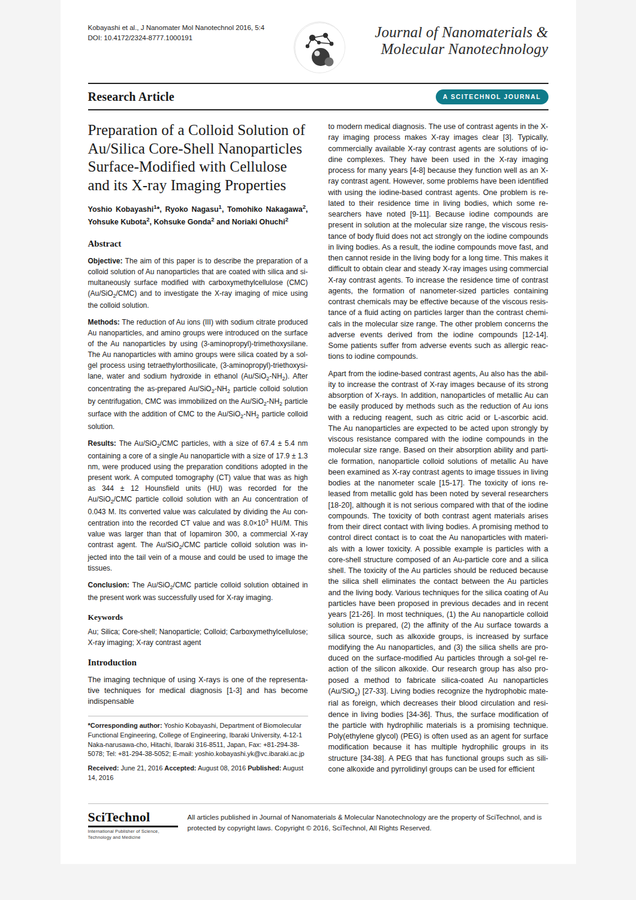Kobayashi et al., J Nanomater Mol Nanotechnol 2016, 5:4
DOI: 10.4172/2324-8777.1000191
Journal of Nanomaterials & Molecular Nanotechnology
Research Article
A SCITECHNOL JOURNAL
Preparation of a Colloid Solution of Au/Silica Core-Shell Nanoparticles Surface-Modified with Cellulose and its X-ray Imaging Properties
Yoshio Kobayashi1*, Ryoko Nagasu1, Tomohiko Nakagawa2, Yohsuke Kubota2, Kohsuke Gonda2 and Noriaki Ohuchi2
Abstract
Objective: The aim of this paper is to describe the preparation of a colloid solution of Au nanoparticles that are coated with silica and simultaneously surface modified with carboxymethylcellulose (CMC) (Au/SiO2/CMC) and to investigate the X-ray imaging of mice using the colloid solution.
Methods: The reduction of Au ions (III) with sodium citrate produced Au nanoparticles, and amino groups were introduced on the surface of the Au nanoparticles by using (3-aminopropyl)-trimethoxysilane. The Au nanoparticles with amino groups were silica coated by a sol-gel process using tetraethylorthosilicate, (3-aminopropyl)-triethoxysilane, water and sodium hydroxide in ethanol (Au/SiO2-NH2). After concentrating the as-prepared Au/SiO2-NH2 particle colloid solution by centrifugation, CMC was immobilized on the Au/SiO2-NH2 particle surface with the addition of CMC to the Au/SiO2-NH2 particle colloid solution.
Results: The Au/SiO2/CMC particles, with a size of 67.4 ± 5.4 nm containing a core of a single Au nanoparticle with a size of 17.9 ± 1.3 nm, were produced using the preparation conditions adopted in the present work. A computed tomography (CT) value that was as high as 344 ± 12 Hounsfield units (HU) was recorded for the Au/SiO2/CMC particle colloid solution with an Au concentration of 0.043 M. Its converted value was calculated by dividing the Au concentration into the recorded CT value and was 8.0×103 HU/M. This value was larger than that of Iopamiron 300, a commercial X-ray contrast agent. The Au/SiO2/CMC particle colloid solution was injected into the tail vein of a mouse and could be used to image the tissues.
Conclusion: The Au/SiO2/CMC particle colloid solution obtained in the present work was successfully used for X-ray imaging.
Keywords
Au; Silica; Core-shell; Nanoparticle; Colloid; Carboxymethylcellulose; X-ray imaging; X-ray contrast agent
Introduction
The imaging technique of using X-rays is one of the representative techniques for medical diagnosis [1-3] and has become indispensable
*Corresponding author: Yoshio Kobayashi, Department of Biomolecular Functional Engineering, College of Engineering, Ibaraki University, 4-12-1 Naka-narusawa-cho, Hitachi, Ibaraki 316-8511, Japan, Fax: +81-294-38-5078; Tel: +81-294-38-5052; E-mail: yoshio.kobayashi.yk@vc.ibaraki.ac.jp
Received: June 21, 2016 Accepted: August 08, 2016 Published: August 14, 2016
to modern medical diagnosis. The use of contrast agents in the X-ray imaging process makes X-ray images clear [3]. Typically, commercially available X-ray contrast agents are solutions of iodine complexes. They have been used in the X-ray imaging process for many years [4-8] because they function well as an X-ray contrast agent. However, some problems have been identified with using the iodine-based contrast agents. One problem is related to their residence time in living bodies, which some researchers have noted [9-11]. Because iodine compounds are present in solution at the molecular size range, the viscous resistance of body fluid does not act strongly on the iodine compounds in living bodies. As a result, the iodine compounds move fast, and then cannot reside in the living body for a long time. This makes it difficult to obtain clear and steady X-ray images using commercial X-ray contrast agents. To increase the residence time of contrast agents, the formation of nanometer-sized particles containing contrast chemicals may be effective because of the viscous resistance of a fluid acting on particles larger than the contrast chemicals in the molecular size range. The other problem concerns the adverse events derived from the iodine compounds [12-14]. Some patients suffer from adverse events such as allergic reactions to iodine compounds.
Apart from the iodine-based contrast agents, Au also has the ability to increase the contrast of X-ray images because of its strong absorption of X-rays. In addition, nanoparticles of metallic Au can be easily produced by methods such as the reduction of Au ions with a reducing reagent, such as citric acid or L-ascorbic acid. The Au nanoparticles are expected to be acted upon strongly by viscous resistance compared with the iodine compounds in the molecular size range. Based on their absorption ability and particle formation, nanoparticle colloid solutions of metallic Au have been examined as X-ray contrast agents to image tissues in living bodies at the nanometer scale [15-17]. The toxicity of ions released from metallic gold has been noted by several researchers [18-20], although it is not serious compared with that of the iodine compounds. The toxicity of both contrast agent materials arises from their direct contact with living bodies. A promising method to control direct contact is to coat the Au nanoparticles with materials with a lower toxicity. A possible example is particles with a core-shell structure composed of an Au-particle core and a silica shell. The toxicity of the Au particles should be reduced because the silica shell eliminates the contact between the Au particles and the living body. Various techniques for the silica coating of Au particles have been proposed in previous decades and in recent years [21-26]. In most techniques, (1) the Au nanoparticle colloid solution is prepared, (2) the affinity of the Au surface towards a silica source, such as alkoxide groups, is increased by surface modifying the Au nanoparticles, and (3) the silica shells are produced on the surface-modified Au particles through a sol-gel reaction of the silicon alkoxide. Our research group has also proposed a method to fabricate silica-coated Au nanoparticles (Au/SiO2) [27-33]. Living bodies recognize the hydrophobic material as foreign, which decreases their blood circulation and residence in living bodies [34-36]. Thus, the surface modification of the particle with hydrophilic materials is a promising technique. Poly(ethylene glycol) (PEG) is often used as an agent for surface modification because it has multiple hydrophilic groups in its structure [34-38]. A PEG that has functional groups such as silicone alkoxide and pyrrolidinyl groups can be used for efficient
Sci Technol
International Publisher of Science,
Technology and Medicine
All articles published in Journal of Nanomaterials & Molecular Nanotechnology are the property of SciTechnol, and is protected by copyright laws. Copyright © 2016, SciTechnol, All Rights Reserved.